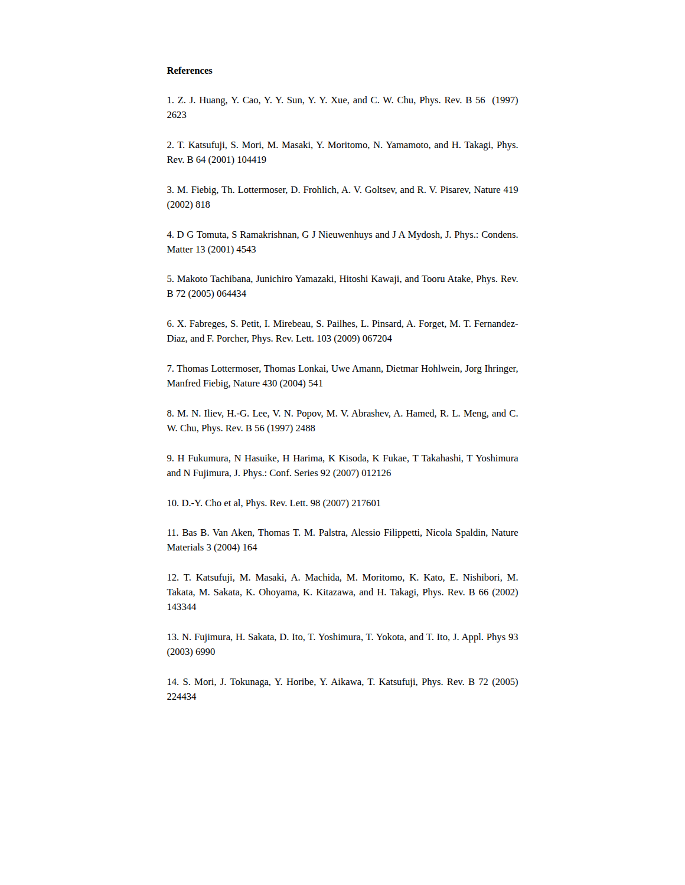References
1. Z. J. Huang, Y. Cao, Y. Y. Sun, Y. Y. Xue, and C. W. Chu, Phys. Rev. B 56 (1997) 2623
2. T. Katsufuji, S. Mori, M. Masaki, Y. Moritomo, N. Yamamoto, and H. Takagi, Phys. Rev. B 64 (2001) 104419
3. M. Fiebig, Th. Lottermoser, D. Frohlich, A. V. Goltsev, and R. V. Pisarev, Nature 419 (2002) 818
4. D G Tomuta, S Ramakrishnan, G J Nieuwenhuys and J A Mydosh, J. Phys.: Condens. Matter 13 (2001) 4543
5. Makoto Tachibana, Junichiro Yamazaki, Hitoshi Kawaji, and Tooru Atake, Phys. Rev. B 72 (2005) 064434
6. X. Fabreges, S. Petit, I. Mirebeau, S. Pailhes, L. Pinsard, A. Forget, M. T. Fernandez-Diaz, and F. Porcher, Phys. Rev. Lett. 103 (2009) 067204
7. Thomas Lottermoser, Thomas Lonkai, Uwe Amann, Dietmar Hohlwein, Jorg Ihringer, Manfred Fiebig, Nature 430 (2004) 541
8. M. N. Iliev, H.-G. Lee, V. N. Popov, M. V. Abrashev, A. Hamed, R. L. Meng, and C. W. Chu, Phys. Rev. B 56 (1997) 2488
9. H Fukumura, N Hasuike, H Harima, K Kisoda, K Fukae, T Takahashi, T Yoshimura and N Fujimura, J. Phys.: Conf. Series 92 (2007) 012126
10. D.-Y. Cho et al, Phys. Rev. Lett. 98 (2007) 217601
11. Bas B. Van Aken, Thomas T. M. Palstra, Alessio Filippetti, Nicola Spaldin, Nature Materials 3 (2004) 164
12. T. Katsufuji, M. Masaki, A. Machida, M. Moritomo, K. Kato, E. Nishibori, M. Takata, M. Sakata, K. Ohoyama, K. Kitazawa, and H. Takagi, Phys. Rev. B 66 (2002) 143344
13. N. Fujimura, H. Sakata, D. Ito, T. Yoshimura, T. Yokota, and T. Ito, J. Appl. Phys 93 (2003) 6990
14. S. Mori, J. Tokunaga, Y. Horibe, Y. Aikawa, T. Katsufuji, Phys. Rev. B 72 (2005) 224434